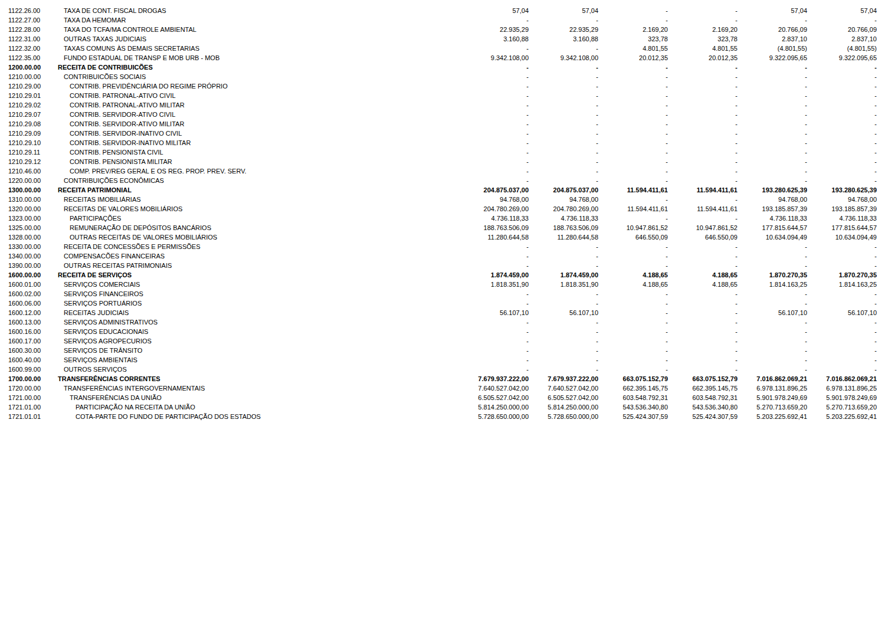| 1122.26.00 | TAXA DE CONT. FISCAL DROGAS | 57,04 | 57,04 | - | - | 57,04 | 57,04 |
| 1122.27.00 | TAXA DA HEMOMAR | - | - | - | - | - | - |
| 1122.28.00 | TAXA DO TCFA/MA CONTROLE AMBIENTAL | 22.935,29 | 22.935,29 | 2.169,20 | 2.169,20 | 20.766,09 | 20.766,09 |
| 1122.31.00 | OUTRAS TAXAS JUDICIAIS | 3.160,88 | 3.160,88 | 323,78 | 323,78 | 2.837,10 | 2.837,10 |
| 1122.32.00 | TAXAS COMUNS ÀS DEMAIS SECRETARIAS | - | - | 4.801,55 | 4.801,55 | (4.801,55) | (4.801,55) |
| 1122.35.00 | FUNDO ESTADUAL DE TRANSP E MOB URB - MOB | 9.342.108,00 | 9.342.108,00 | 20.012,35 | 20.012,35 | 9.322.095,65 | 9.322.095,65 |
| 1200.00.00 | RECEITA DE CONTRIBUICÕES | - | - | - | - | - | - |
| 1210.00.00 | CONTRIBUICÕES SOCIAIS | - | - | - | - | - | - |
| 1210.29.00 | CONTRIB. PREVIDÊNCIÁRIA DO REGIME PRÓPRIO | - | - | - | - | - | - |
| 1210.29.01 | CONTRIB. PATRONAL-ATIVO CIVIL | - | - | - | - | - | - |
| 1210.29.02 | CONTRIB. PATRONAL-ATIVO MILITAR | - | - | - | - | - | - |
| 1210.29.07 | CONTRIB. SERVIDOR-ATIVO CIVIL | - | - | - | - | - | - |
| 1210.29.08 | CONTRIB. SERVIDOR-ATIVO MILITAR | - | - | - | - | - | - |
| 1210.29.09 | CONTRIB. SERVIDOR-INATIVO CIVIL | - | - | - | - | - | - |
| 1210.29.10 | CONTRIB. SERVIDOR-INATIVO MILITAR | - | - | - | - | - | - |
| 1210.29.11 | CONTRIB. PENSIONISTA CIVIL | - | - | - | - | - | - |
| 1210.29.12 | CONTRIB. PENSIONISTA MILITAR | - | - | - | - | - | - |
| 1210.46.00 | COMP. PREV/REG GERAL E OS REG. PROP. PREV. SERV. | - | - | - | - | - | - |
| 1220.00.00 | CONTRIBUIÇÕES ECONÔMICAS | - | - | - | - | - | - |
| 1300.00.00 | RECEITA PATRIMONIAL | 204.875.037,00 | 204.875.037,00 | 11.594.411,61 | 11.594.411,61 | 193.280.625,39 | 193.280.625,39 |
| 1310.00.00 | RECEITAS IMOBILIÁRIAS | 94.768,00 | 94.768,00 | - | - | 94.768,00 | 94.768,00 |
| 1320.00.00 | RECEITAS DE VALORES MOBILIÁRIOS | 204.780.269,00 | 204.780.269,00 | 11.594.411,61 | 11.594.411,61 | 193.185.857,39 | 193.185.857,39 |
| 1323.00.00 | PARTICIPAÇÕES | 4.736.118,33 | 4.736.118,33 | - | - | 4.736.118,33 | 4.736.118,33 |
| 1325.00.00 | REMUNERAÇÃO DE DEPÓSITOS BANCÁRIOS | 188.763.506,09 | 188.763.506,09 | 10.947.861,52 | 10.947.861,52 | 177.815.644,57 | 177.815.644,57 |
| 1328.00.00 | OUTRAS RECEITAS DE VALORES MOBILIÁRIOS | 11.280.644,58 | 11.280.644,58 | 646.550,09 | 646.550,09 | 10.634.094,49 | 10.634.094,49 |
| 1330.00.00 | RECEITA DE CONCESSÕES E PERMISSÕES | - | - | - | - | - | - |
| 1340.00.00 | COMPENSACÕES FINANCEIRAS | - | - | - | - | - | - |
| 1390.00.00 | OUTRAS RECEITAS PATRIMONIAIS | - | - | - | - | - | - |
| 1600.00.00 | RECEITA DE SERVIÇOS | 1.874.459,00 | 1.874.459,00 | 4.188,65 | 4.188,65 | 1.870.270,35 | 1.870.270,35 |
| 1600.01.00 | SERVIÇOS COMERCIAIS | 1.818.351,90 | 1.818.351,90 | 4.188,65 | 4.188,65 | 1.814.163,25 | 1.814.163,25 |
| 1600.02.00 | SERVIÇOS FINANCEIROS | - | - | - | - | - | - |
| 1600.06.00 | SERVIÇOS PORTUÁRIOS | - | - | - | - | - | - |
| 1600.12.00 | RECEITAS JUDICIAIS | 56.107,10 | 56.107,10 | - | - | 56.107,10 | 56.107,10 |
| 1600.13.00 | SERVIÇOS ADMINISTRATIVOS | - | - | - | - | - | - |
| 1600.16.00 | SERVIÇOS EDUCACIONAIS | - | - | - | - | - | - |
| 1600.17.00 | SERVIÇOS AGROPECURIOS | - | - | - | - | - | - |
| 1600.30.00 | SERVIÇOS DE TRÂNSITO | - | - | - | - | - | - |
| 1600.40.00 | SERVIÇOS AMBIENTAIS | - | - | - | - | - | - |
| 1600.99.00 | OUTROS SERVIÇOS | - | - | - | - | - | - |
| 1700.00.00 | TRANSFERÊNCIAS CORRENTES | 7.679.937.222,00 | 7.679.937.222,00 | 663.075.152,79 | 663.075.152,79 | 7.016.862.069,21 | 7.016.862.069,21 |
| 1720.00.00 | TRANSFERÊNCIAS INTERGOVERNAMENTAIS | 7.640.527.042,00 | 7.640.527.042,00 | 662.395.145,75 | 662.395.145,75 | 6.978.131.896,25 | 6.978.131.896,25 |
| 1721.00.00 | TRANSFERÊNCIAS DA UNIÃO | 6.505.527.042,00 | 6.505.527.042,00 | 603.548.792,31 | 603.548.792,31 | 5.901.978.249,69 | 5.901.978.249,69 |
| 1721.01.00 | PARTICIPAÇÃO NA RECEITA DA UNIÃO | 5.814.250.000,00 | 5.814.250.000,00 | 543.536.340,80 | 543.536.340,80 | 5.270.713.659,20 | 5.270.713.659,20 |
| 1721.01.01 | COTA-PARTE DO FUNDO DE PARTICIPAÇÃO DOS ESTADOS | 5.728.650.000,00 | 5.728.650.000,00 | 525.424.307,59 | 525.424.307,59 | 5.203.225.692,41 | 5.203.225.692,41 |